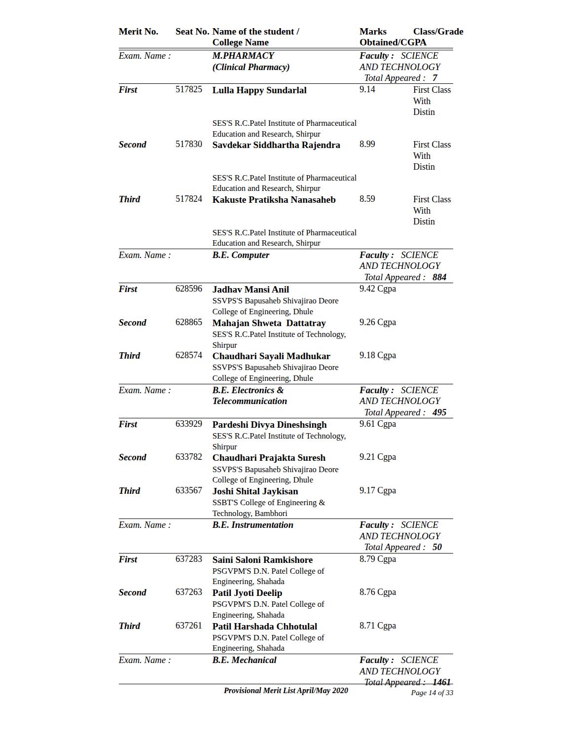| Merit No. | Seat No. | Name of the student / College Name | Marks Obtained/CGPA | Class/Grade |
| Exam. Name : | M.PHARMACY (Clinical Pharmacy) | Faculty : SCIENCE AND TECHNOLOGY Total Appeared : 7 |
| First | 517825 | Lulla Happy Sundarlal | 9.14 | First Class With Distin |
| | | SES'S R.C.Patel Institute of Pharmaceutical Education and Research, Shirpur | | |
| Second | 517830 | Savdekar Siddhartha Rajendra | 8.99 | First Class With Distin |
| | | SES'S R.C.Patel Institute of Pharmaceutical Education and Research, Shirpur | | |
| Third | 517824 | Kakuste Pratiksha Nanasaheb | 8.59 | First Class With Distin |
| | | SES'S R.C.Patel Institute of Pharmaceutical Education and Research, Shirpur | | |
| Exam. Name : | B.E. Computer | Faculty : SCIENCE AND TECHNOLOGY Total Appeared : 884 |
| First | 628596 | Jadhav Mansi Anil | 9.42 Cgpa |
| | | SSVPS'S Bapusaheb Shivajirao Deore College of Engineering, Dhule | |
| Second | 628865 | Mahajan Shweta Dattatray | 9.26 Cgpa |
| | | SES'S R.C.Patel Institute of Technology, Shirpur | |
| Third | 628574 | Chaudhari Sayali Madhukar | 9.18 Cgpa |
| | | SSVPS'S Bapusaheb Shivajirao Deore College of Engineering, Dhule | |
| Exam. Name : | B.E. Electronics & Telecommunication | Faculty : SCIENCE AND TECHNOLOGY Total Appeared : 495 |
| First | 633929 | Pardeshi Divya Dineshsingh | 9.61 Cgpa |
| | | SES'S R.C.Patel Institute of Technology, Shirpur | |
| Second | 633782 | Chaudhari Prajakta Suresh | 9.21 Cgpa |
| | | SSVPS'S Bapusaheb Shivajirao Deore College of Engineering, Dhule | |
| Third | 633567 | Joshi Shital Jaykisan | 9.17 Cgpa |
| | | SSBT'S College of Engineering & Technology, Bambhori | |
| Exam. Name : | B.E. Instrumentation | Faculty : SCIENCE AND TECHNOLOGY Total Appeared : 50 |
| First | 637283 | Saini Saloni Ramkishore | 8.79 Cgpa |
| | | PSGVPM'S D.N. Patel College of Engineering, Shahada | |
| Second | 637263 | Patil Jyoti Deelip | 8.76 Cgpa |
| | | PSGVPM'S D.N. Patel College of Engineering, Shahada | |
| Third | 637261 | Patil Harshada Chhotulal | 8.71 Cgpa |
| | | PSGVPM'S D.N. Patel College of Engineering, Shahada | |
| Exam. Name : | B.E. Mechanical | Faculty : SCIENCE AND TECHNOLOGY Total Appeared : 1461 |
Provisional Merit List April/May 2020
Page 14 of 33